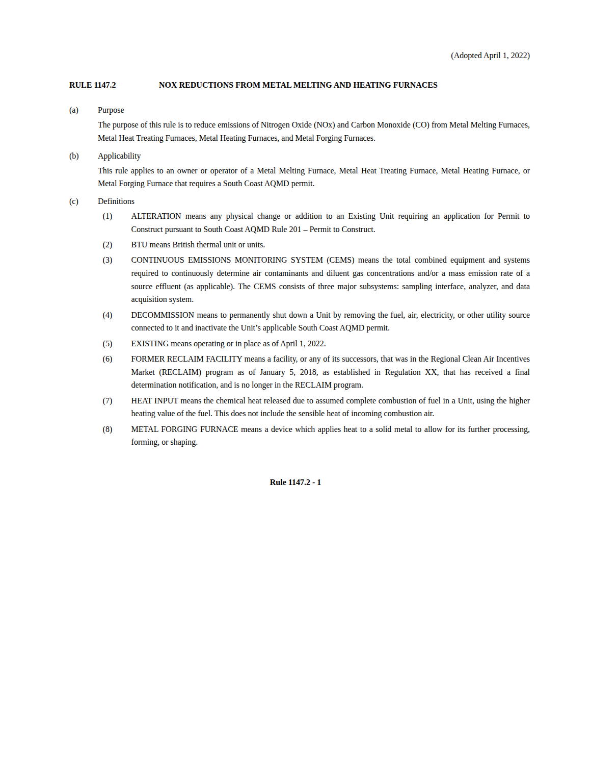(Adopted April 1, 2022)
RULE 1147.2
NOX REDUCTIONS FROM METAL MELTING AND HEATING FURNACES
(a)
Purpose
The purpose of this rule is to reduce emissions of Nitrogen Oxide (NOx) and Carbon Monoxide (CO) from Metal Melting Furnaces, Metal Heat Treating Furnaces, Metal Heating Furnaces, and Metal Forging Furnaces.
(b)
Applicability
This rule applies to an owner or operator of a Metal Melting Furnace, Metal Heat Treating Furnace, Metal Heating Furnace, or Metal Forging Furnace that requires a South Coast AQMD permit.
(c)
Definitions
(1)
ALTERATION means any physical change or addition to an Existing Unit requiring an application for Permit to Construct pursuant to South Coast AQMD Rule 201 – Permit to Construct.
(2)
BTU means British thermal unit or units.
(3)
CONTINUOUS EMISSIONS MONITORING SYSTEM (CEMS) means the total combined equipment and systems required to continuously determine air contaminants and diluent gas concentrations and/or a mass emission rate of a source effluent (as applicable). The CEMS consists of three major subsystems: sampling interface, analyzer, and data acquisition system.
(4)
DECOMMISSION means to permanently shut down a Unit by removing the fuel, air, electricity, or other utility source connected to it and inactivate the Unit’s applicable South Coast AQMD permit.
(5)
EXISTING means operating or in place as of April 1, 2022.
(6)
FORMER RECLAIM FACILITY means a facility, or any of its successors, that was in the Regional Clean Air Incentives Market (RECLAIM) program as of January 5, 2018, as established in Regulation XX, that has received a final determination notification, and is no longer in the RECLAIM program.
(7)
HEAT INPUT means the chemical heat released due to assumed complete combustion of fuel in a Unit, using the higher heating value of the fuel. This does not include the sensible heat of incoming combustion air.
(8)
METAL FORGING FURNACE means a device which applies heat to a solid metal to allow for its further processing, forming, or shaping.
Rule 1147.2 - 1